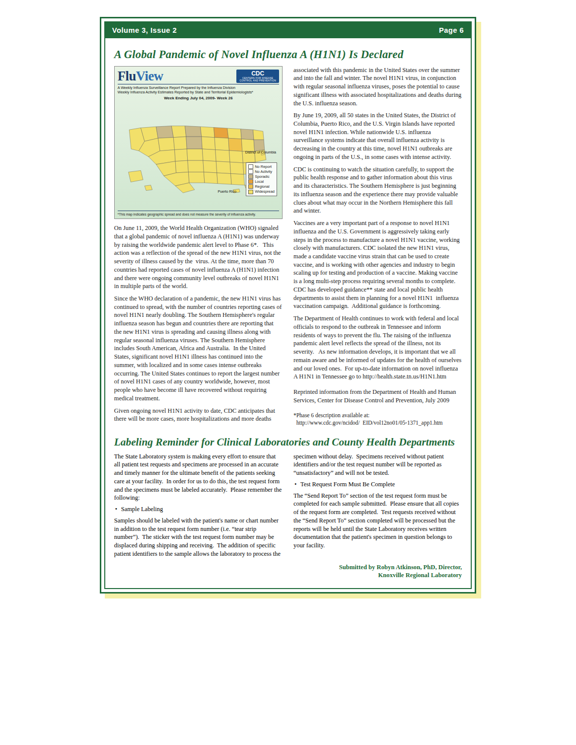Volume 3, Issue 2 Page 6
A Global Pandemic of Novel Influenza A (H1N1) Is Declared
FluView
CDCCENTERS FOR DISEASE
CONTROL AND PREVENTION
A Weekly Influenza Surveillance Report Prepared by the Influenza Division
Weekly Influenza Activity Estimates Reported by State and Territorial Epidemiologists*
Week Ending July 04, 2009- Week 26
District of Columbia
Puerto Rico
No Report
No Activity
Sporadic
Local
Regional
Widespread
*This map indicates geographic spread and does not measure the severity of influenza activity.
On June 11, 2009, the World Health Organization (WHO) signaled that a global pandemic of novel influenza A (H1N1) was underway by raising the worldwide pandemic alert level to Phase 6*. This action was a reflection of the spread of the new H1N1 virus, not the severity of illness caused by the virus. At the time, more than 70 countries had reported cases of novel influenza A (H1N1) infection and there were ongoing community level outbreaks of novel H1N1 in multiple parts of the world.
Since the WHO declaration of a pandemic, the new H1N1 virus has continued to spread, with the number of countries reporting cases of novel H1N1 nearly doubling. The Southern Hemisphere's regular influenza season has begun and countries there are reporting that the new H1N1 virus is spreading and causing illness along with regular seasonal influenza viruses. The Southern Hemisphere includes South American, Africa and Australia. In the United States, significant novel H1N1 illness has continued into the summer, with localized and in some cases intense outbreaks occurring. The United States continues to report the largest number of novel H1N1 cases of any country worldwide, however, most people who have become ill have recovered without requiring medical treatment.
Given ongoing novel H1N1 activity to date, CDC anticipates that there will be more cases, more hospitalizations and more deaths associated with this pandemic in the United States over the summer and into the fall and winter. The novel H1N1 virus, in conjunction with regular seasonal influenza viruses, poses the potential to cause significant illness with associated hospitalizations and deaths during the U.S. influenza season.
By June 19, 2009, all 50 states in the United States, the District of Columbia, Puerto Rico, and the U.S. Virgin Islands have reported novel H1N1 infection. While nationwide U.S. influenza surveillance systems indicate that overall influenza activity is decreasing in the country at this time, novel H1N1 outbreaks are ongoing in parts of the U.S., in some cases with intense activity.
CDC is continuing to watch the situation carefully, to support the public health response and to gather information about this virus and its characteristics. The Southern Hemisphere is just beginning its influenza season and the experience there may provide valuable clues about what may occur in the Northern Hemisphere this fall and winter.
Vaccines are a very important part of a response to novel H1N1 influenza and the U.S. Government is aggressively taking early steps in the process to manufacture a novel H1N1 vaccine, working closely with manufacturers. CDC isolated the new H1N1 virus, made a candidate vaccine virus strain that can be used to create vaccine, and is working with other agencies and industry to begin scaling up for testing and production of a vaccine. Making vaccine is a long multi-step process requiring several months to complete. CDC has developed guidance** state and local public health departments to assist them in planning for a novel H1N1 influenza vaccination campaign. Additional guidance is forthcoming.
The Department of Health continues to work with federal and local officials to respond to the outbreak in Tennessee and inform residents of ways to prevent the flu. The raising of the influenza pandemic alert level reflects the spread of the illness, not its severity. As new information develops, it is important that we all remain aware and be informed of updates for the health of ourselves and our loved ones. For up-to-date information on novel influenza A H1N1 in Tennessee go to http://health.state.tn.us/H1N1.htm
Reprinted information from the Department of Health and Human Services, Center for Disease Control and Prevention, July 2009
*Phase 6 description available at:
http://www.cdc.gov/ncidod/ EID/vol12no01/05-1371_app1.htm
Labeling Reminder for Clinical Laboratories and County Health Departments
The State Laboratory system is making every effort to ensure that all patient test requests and specimens are processed in an accurate and timely manner for the ultimate benefit of the patients seeking care at your facility. In order for us to do this, the test request form and the specimens must be labeled accurately. Please remember the following:
Sample Labeling
Samples should be labeled with the patient's name or chart number in addition to the test request form number (i.e. “tear strip number”). The sticker with the test request form number may be displaced during shipping and receiving. The addition of specific patient identifiers to the sample allows the laboratory to process the specimen without delay. Specimens received without patient identifiers and/or the test request number will be reported as “unsatisfactory” and will not be tested.
Test Request Form Must Be Complete
The “Send Report To” section of the test request form must be completed for each sample submitted. Please ensure that all copies of the request form are completed. Test requests received without the “Send Report To” section completed will be processed but the reports will be held until the State Laboratory receives written documentation that the patient's specimen in question belongs to your facility.
Submitted by Robyn Atkinson, PhD, Director,
Knoxville Regional Laboratory